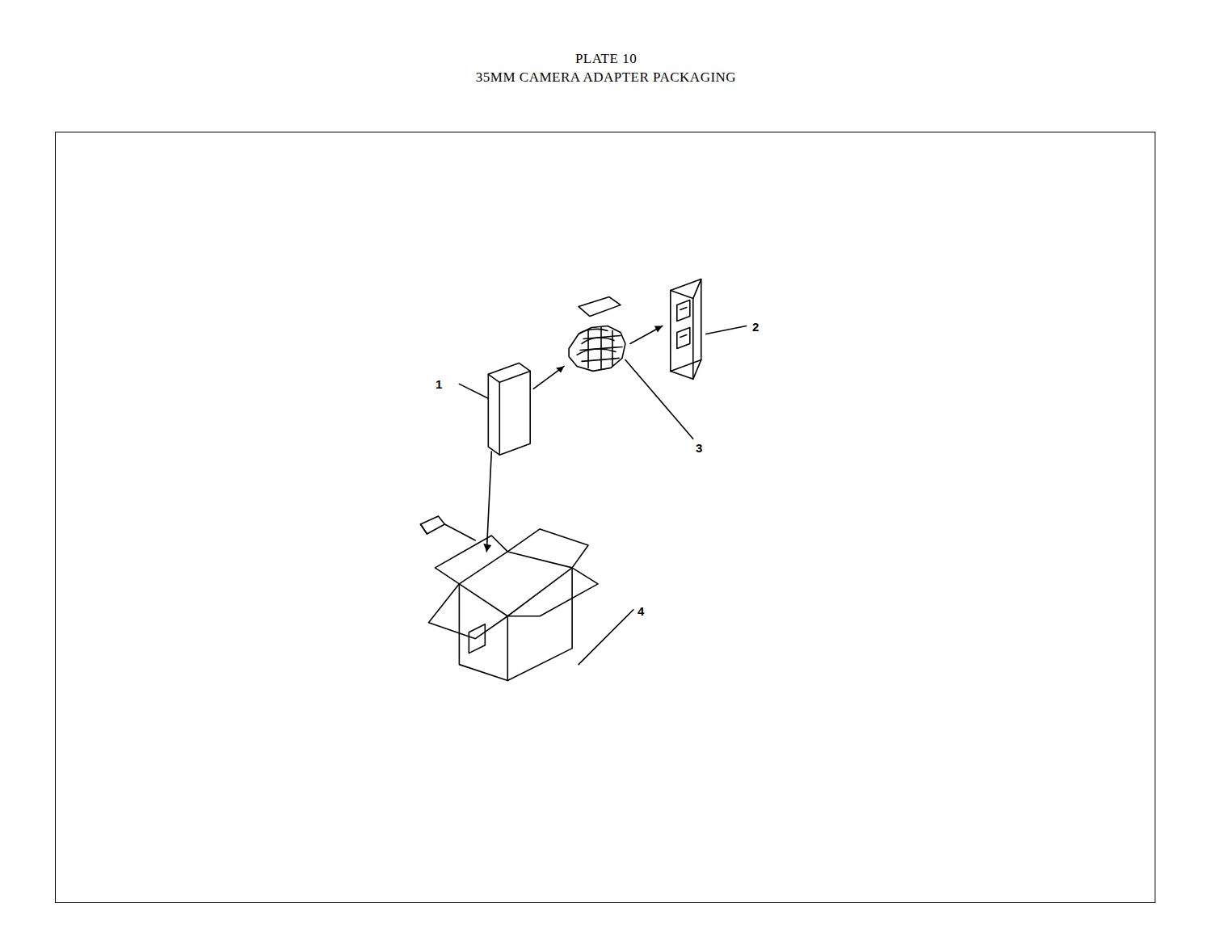PLATE 10 35MM CAMERA ADAPTER PACKAGING
1 2 3 4